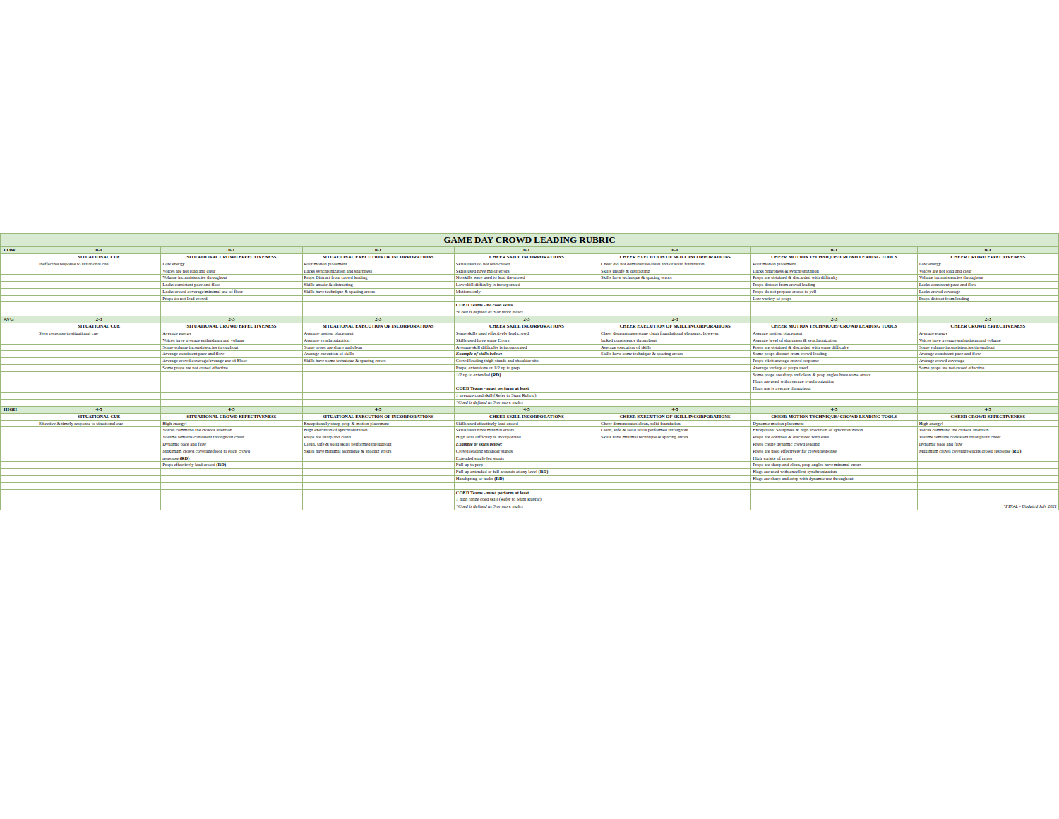| GAME DAY CROWD LEADING RUBRIC |
| LOW | 0-1 | 0-1 | 0-1 | 0-1 | 0-1 | 0-1 | 0-1 |
| | SITUATIONAL CUE | SITUATIONAL CROWD EFFECTIVENESS | SITUATIONAL EXECUTION OF INCORPORATIONS | CHEER SKILL INCORPORATIONS | CHEER EXECUTION OF SKILL INCORPORATIONS | CHEER MOTION TECHNIQUE/ CROWD LEADING TOOLS | CHEER CROWD EFFECTIVENESS |
| | Ineffective response to situational cue | Low energy | Poor motion placement | Skills used do not lead crowd | Cheer did not demonstrate clean and/or solid foundation | Poor motion placement | Low energy |
| | | Voices are not load and clear | Lacks synchronization and sharpness | Skills used have major errors | Skills unsafe & distracting | Lacks Sharpness & synchronization | Voices are not load and clear |
| | | Volume inconsistencies throughout | Props Distract from crowd leading | No skills were used to lead the crowd | Skills have technique & spacing errors | Props are obtained & discarded with difficulty | Volume inconsistencies throughout |
| | | Lacks consistent pace and flow | Skills unsafe & distracting | Low skill difficulty is incorporated | | Props distract from crowd leading | Lacks consistent pace and flow |
| | | Lacks crowd coverage/minimal use of floor | Skills have technique & spacing errors | Motions only | | Props do not prepare crowd to yell | Lacks crowd coverage |
| | | Props do not lead crowd | | | | Low variety of props | Props distract from leading |
| | | | | COED Teams - no coed skills | | | |
| | | | | *Coed is defined as 3 or more males | | | |
| AVG | 2-3 | 2-3 | 2-3 | 2-3 | 2-3 | 2-3 | 2-3 |
| | SITUATIONAL CUE | SITUATIONAL CROWD EFFECTIVENESS | SITUATIONAL EXECUTION OF INCORPORATIONS | CHEER SKILL INCORPORATIONS | CHEER EXECUTION OF SKILL INCORPORATIONS | CHEER MOTION TECHNIQUE/ CROWD LEADING TOOLS | CHEER CROWD EFFECTIVENESS |
| | Slow response to situational cue | Average energy | Average motion placement | Some skills used effectively lead crowd | Cheer demonstrates some clean foundational elements, however | Average motion placement | Average energy |
| | | Voices have average enthusiasm and volume | Average synchronization | Skills used have some Errors | lacked consistency throughout | Average level of sharpness & synchronization | Voices have average enthusiasm and volume |
| | | Some volume inconsistencies throughout | Some props are sharp and clean | Average skill difficulty is incorporated | Average execution of skills | Props are obtained & discarded with some difficulty | Some volume inconsistencies throughout |
| | | Average consistent pace and flow | Average execution of skills | Example of skills below: | Skills have some technique & spacing errors | Some props distract from crowd leading | Average consistent pace and flow |
| | | Average crowd coverage/average use of Floor | Skills have some technique & spacing errors | Crowd leading thigh stands and shoulder sits | | Props elicit average crowd response | Average crowd coverage |
| | | Some props are not crowd effective | | Preps, extensions or 1/2 up to prep | | Average variety of props used | Some props are not crowd effective |
| | | | | 1/2 up to extended (RD) | | Some props are sharp and clean & prop angles have some errors | |
| | | | | | | Flags are used with average synchronization | |
| | | | | COED Teams - must perform at least | | Flags use is average throughout | |
| | | | | 1 average coed skill (Refer to Stunt Rubric) | | | |
| | | | | *Coed is defined as 3 or more males | | | |
| HIGH | 4-5 | 4-5 | 4-5 | 4-5 | 4-5 | 4-5 | 4-5 |
| | SITUATIONAL CUE | SITUATIONAL CROWD EFFECTIVENESS | SITUATIONAL EXECUTION OF INCORPORATIONS | CHEER SKILL INCORPORATIONS | CHEER EXECUTION OF SKILL INCORPORATIONS | CHEER MOTION TECHNIQUE/ CROWD LEADING TOOLS | CHEER CROWD EFFECTIVENESS |
| | Effective & timely response to situational cue | High energy! | Exceptionally sharp prop & motion placement | Skills used effectively lead crowd | Cheer demonstrates clean, solid foundation | Dynamic motion placement | High energy! |
| | | Voices command the crowds attention | High execution of synchronization | Skills used have minimal errors | Clean, safe & solid skills performed throughout | Exceptional Sharpness & high execution of synchronization | Voices command the crowds attention |
| | | Volume remains consistent throughout cheer | Props are sharp and clean | High skill difficulty is incorporated | Skills have minimal technique & spacing errors | Props are obtained & discarded with ease | Volume remains consistent throughout cheer |
| | | Dynamic pace and flow | Clean, safe & solid skills performed throughout | Example of skills below: | | Props create dynamic crowd leading | Dynamic pace and flow |
| | | Maximum crowd coverage/floor to elicit crowd | Skills have minimal technique & spacing errors | Crowd leading shoulder stands | | Props are used effectively for crowd response | Maximum crowd coverage elicits crowd response (RD) |
| | | response (RD) | | Extended single leg stunts | | High variety of props | |
| | | Props effectively lead crowd (RD) | | Full up to prep | | Props are sharp and clean, prop angles have minimal errors | |
| | | | | Full up extended or full arounds at any level (RD) | | Flags are used with excellent synchronization | |
| | | | | Handspring or tucks (RD) | | Flags are sharp and crisp with dynamic use throughout | |
| | | | | COED Teams - must perform at least | | | |
| | | | | 1 high range coed skill (Refer to Stunt Rubric) | | | |
| | | | | *Coed is defined as 3 or more males | | | *FINAL - Updated July 2021 |